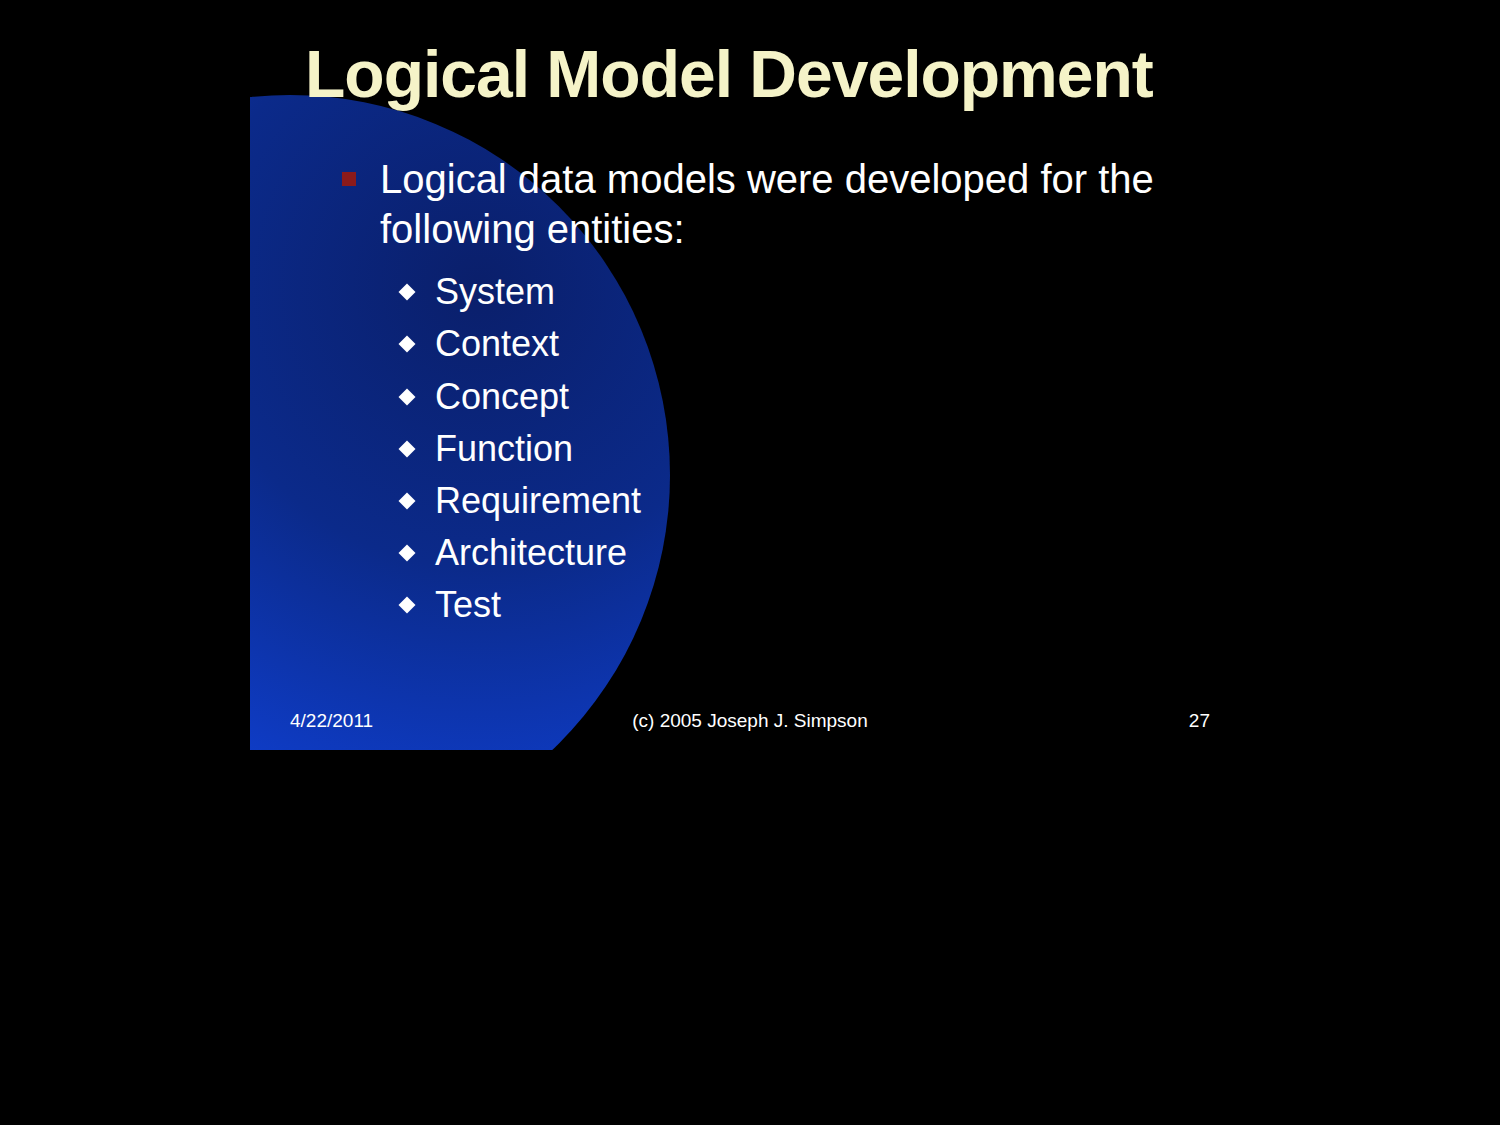Logical Model Development
Logical data models were developed for the following entities:
System
Context
Concept
Function
Requirement
Architecture
Test
4/22/2011
(c) 2005 Joseph J. Simpson
27